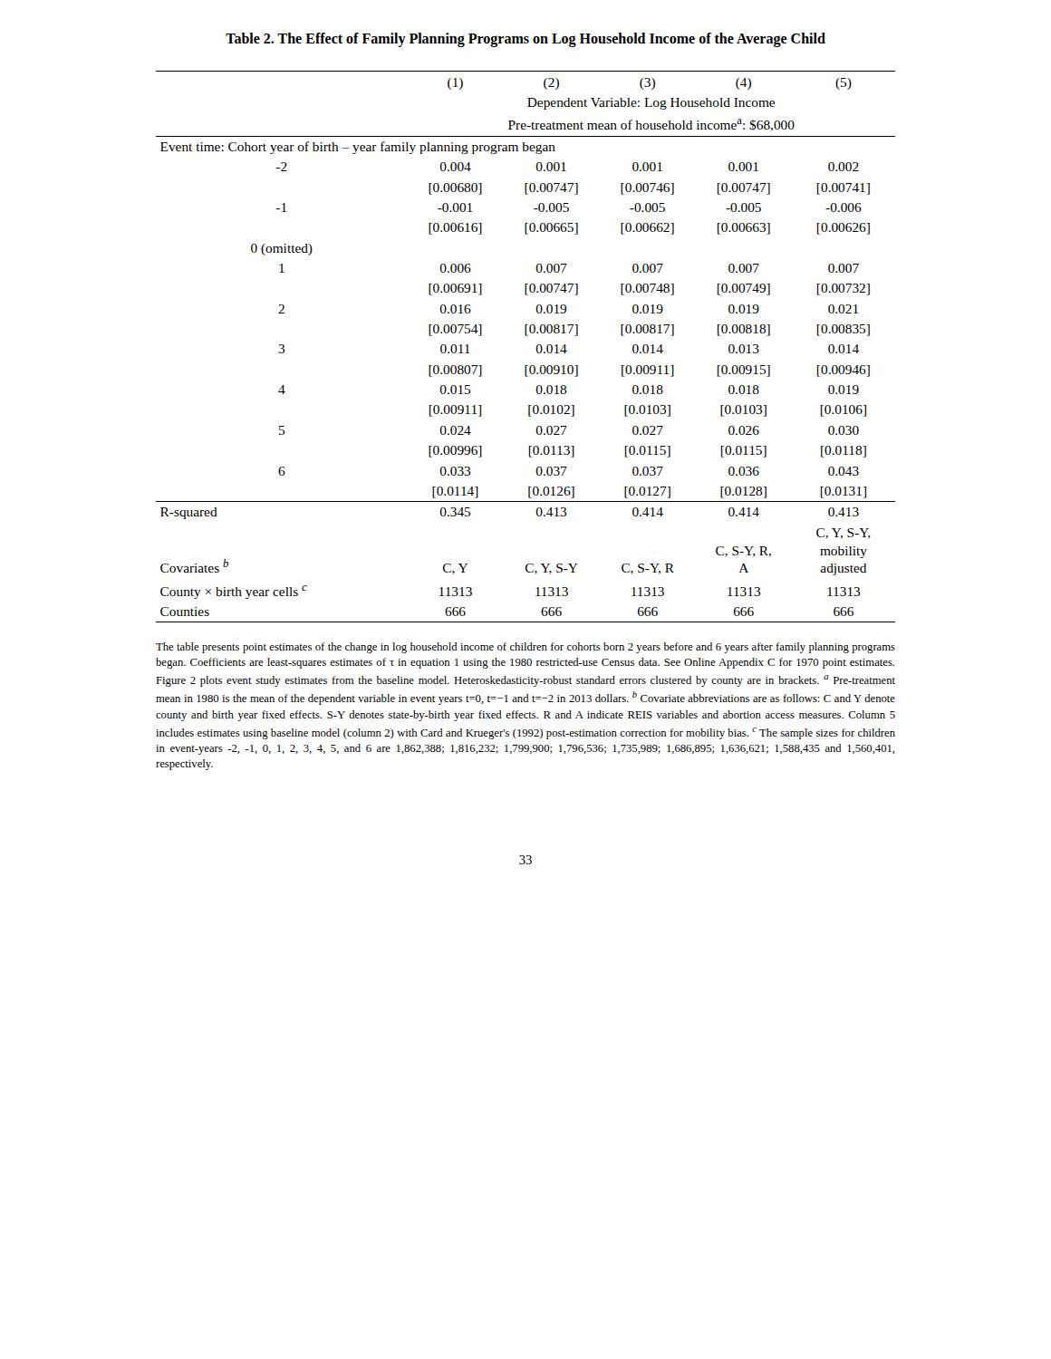Table 2. The Effect of Family Planning Programs on Log Household Income of the Average Child
| | (1) | (2) | (3) | (4) | (5) |
| | Dependent Variable: Log Household Income |
| | Pre-treatment mean of household income a : $68,000 |
| Event time: Cohort year of birth – year family planning program began |
| -2 | 0.004 | 0.001 | 0.001 | 0.001 | 0.002 |
| | [0.00680] | [0.00747] | [0.00746] | [0.00747] | [0.00741] |
| -1 | -0.001 | -0.005 | -0.005 | -0.005 | -0.006 |
| | [0.00616] | [0.00665] | [0.00662] | [0.00663] | [0.00626] |
| 0 (omitted) | | | | | |
| 1 | 0.006 | 0.007 | 0.007 | 0.007 | 0.007 |
| | [0.00691] | [0.00747] | [0.00748] | [0.00749] | [0.00732] |
| 2 | 0.016 | 0.019 | 0.019 | 0.019 | 0.021 |
| | [0.00754] | [0.00817] | [0.00817] | [0.00818] | [0.00835] |
| 3 | 0.011 | 0.014 | 0.014 | 0.013 | 0.014 |
| | [0.00807] | [0.00910] | [0.00911] | [0.00915] | [0.00946] |
| 4 | 0.015 | 0.018 | 0.018 | 0.018 | 0.019 |
| | [0.00911] | [0.0102] | [0.0103] | [0.0103] | [0.0106] |
| 5 | 0.024 | 0.027 | 0.027 | 0.026 | 0.030 |
| | [0.00996] | [0.0113] | [0.0115] | [0.0115] | [0.0118] |
| 6 | 0.033 | 0.037 | 0.037 | 0.036 | 0.043 |
| | [0.0114] | [0.0126] | [0.0127] | [0.0128] | [0.0131] |
| R-squared | 0.345 | 0.413 | 0.414 | 0.414 | 0.413 |
| Covariates b | C, Y | C, Y, S-Y | C, S-Y, R | C, S-Y, R, A | C, Y, S-Y, mobility adjusted |
| County × birth year cells c | 11313 | 11313 | 11313 | 11313 | 11313 |
| Counties | 666 | 666 | 666 | 666 | 666 |
The table presents point estimates of the change in log household income of children for cohorts born 2 years before and 6 years after family planning programs began. Coefficients are least-squares estimates of τ in equation 1 using the 1980 restricted-use Census data. See Online Appendix C for 1970 point estimates. Figure 2 plots event study estimates from the baseline model. Heteroskedasticity-robust standard errors clustered by county are in brackets. a Pre-treatment mean in 1980 is the mean of the dependent variable in event years t=0, t=−1 and t=−2 in 2013 dollars. b Covariate abbreviations are as follows: C and Y denote county and birth year fixed effects. S-Y denotes state-by-birth year fixed effects. R and A indicate REIS variables and abortion access measures. Column 5 includes estimates using baseline model (column 2) with Card and Krueger's (1992) post-estimation correction for mobility bias. c The sample sizes for children in event-years -2, -1, 0, 1, 2, 3, 4, 5, and 6 are 1,862,388; 1,816,232; 1,799,900; 1,796,536; 1,735,989; 1,686,895; 1,636,621; 1,588,435 and 1,560,401, respectively.
33